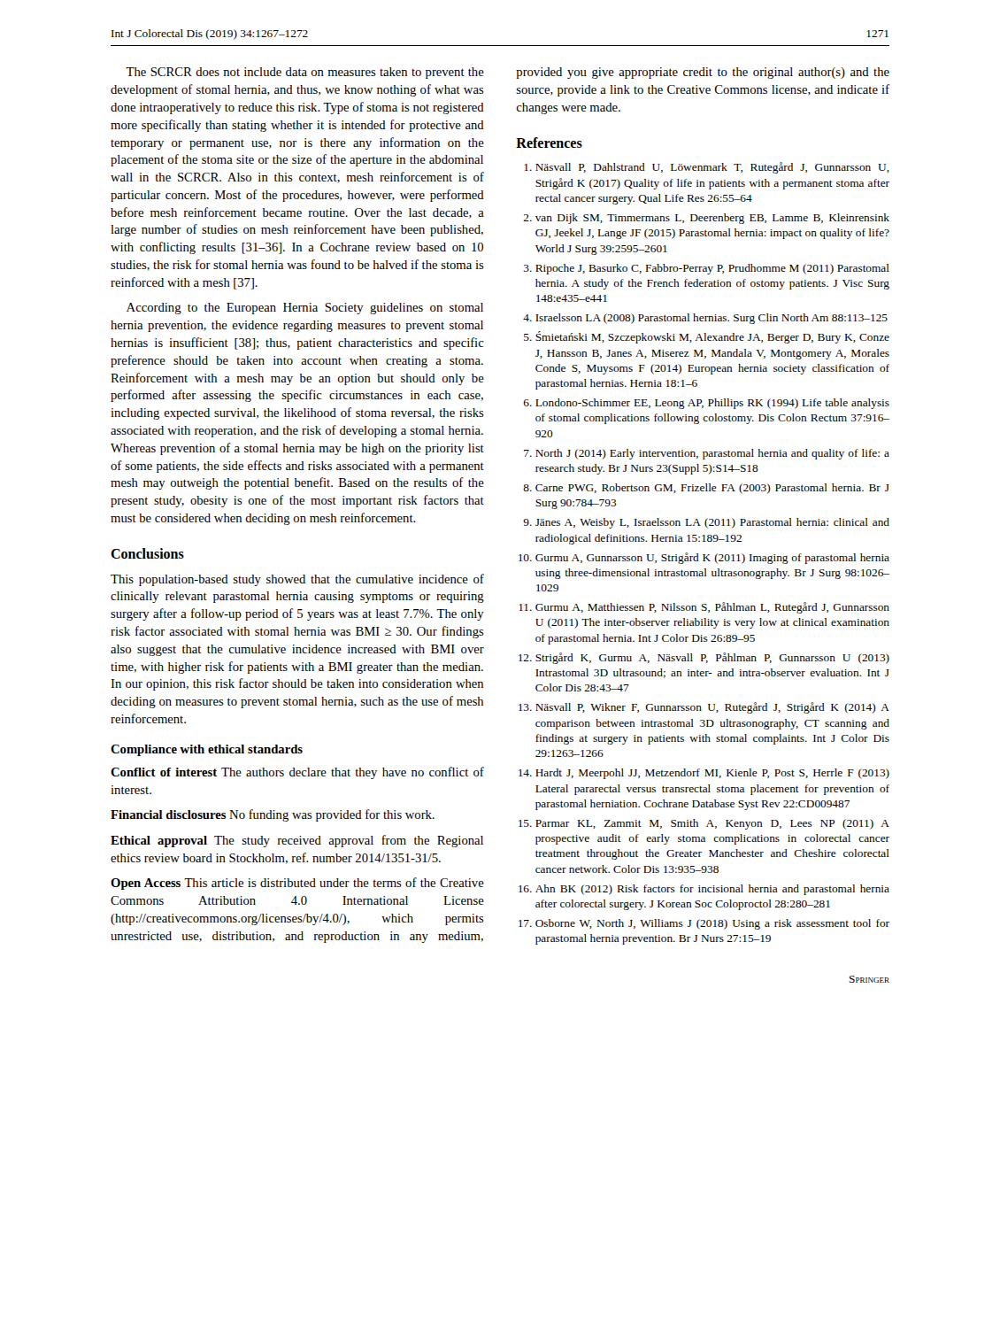Int J Colorectal Dis (2019) 34:1267–1272 1271
The SCRCR does not include data on measures taken to prevent the development of stomal hernia, and thus, we know nothing of what was done intraoperatively to reduce this risk. Type of stoma is not registered more specifically than stating whether it is intended for protective and temporary or permanent use, nor is there any information on the placement of the stoma site or the size of the aperture in the abdominal wall in the SCRCR. Also in this context, mesh reinforcement is of particular concern. Most of the procedures, however, were performed before mesh reinforcement became routine. Over the last decade, a large number of studies on mesh reinforcement have been published, with conflicting results [31–36]. In a Cochrane review based on 10 studies, the risk for stomal hernia was found to be halved if the stoma is reinforced with a mesh [37].
According to the European Hernia Society guidelines on stomal hernia prevention, the evidence regarding measures to prevent stomal hernias is insufficient [38]; thus, patient characteristics and specific preference should be taken into account when creating a stoma. Reinforcement with a mesh may be an option but should only be performed after assessing the specific circumstances in each case, including expected survival, the likelihood of stoma reversal, the risks associated with reoperation, and the risk of developing a stomal hernia. Whereas prevention of a stomal hernia may be high on the priority list of some patients, the side effects and risks associated with a permanent mesh may outweigh the potential benefit. Based on the results of the present study, obesity is one of the most important risk factors that must be considered when deciding on mesh reinforcement.
Conclusions
This population-based study showed that the cumulative incidence of clinically relevant parastomal hernia causing symptoms or requiring surgery after a follow-up period of 5 years was at least 7.7%. The only risk factor associated with stomal hernia was BMI ≥ 30. Our findings also suggest that the cumulative incidence increased with BMI over time, with higher risk for patients with a BMI greater than the median. In our opinion, this risk factor should be taken into consideration when deciding on measures to prevent stomal hernia, such as the use of mesh reinforcement.
Compliance with ethical standards
Conflict of interest The authors declare that they have no conflict of interest.
Financial disclosures No funding was provided for this work.
Ethical approval The study received approval from the Regional ethics review board in Stockholm, ref. number 2014/1351-31/5.
Open Access This article is distributed under the terms of the Creative Commons Attribution 4.0 International License (http://creativecommons.org/licenses/by/4.0/), which permits unrestricted use, distribution, and reproduction in any medium, provided you give appropriate credit to the original author(s) and the source, provide a link to the Creative Commons license, and indicate if changes were made.
References
Näsvall P, Dahlstrand U, Löwenmark T, Rutegård J, Gunnarsson U, Strigård K (2017) Quality of life in patients with a permanent stoma after rectal cancer surgery. Qual Life Res 26:55–64
van Dijk SM, Timmermans L, Deerenberg EB, Lamme B, Kleinrensink GJ, Jeekel J, Lange JF (2015) Parastomal hernia: impact on quality of life? World J Surg 39:2595–2601
Ripoche J, Basurko C, Fabbro-Perray P, Prudhomme M (2011) Parastomal hernia. A study of the French federation of ostomy patients. J Visc Surg 148:e435–e441
Israelsson LA (2008) Parastomal hernias. Surg Clin North Am 88:113–125
Śmietański M, Szczepkowski M, Alexandre JA, Berger D, Bury K, Conze J, Hansson B, Janes A, Miserez M, Mandala V, Montgomery A, Morales Conde S, Muysoms F (2014) European hernia society classification of parastomal hernias. Hernia 18:1–6
Londono-Schimmer EE, Leong AP, Phillips RK (1994) Life table analysis of stomal complications following colostomy. Dis Colon Rectum 37:916–920
North J (2014) Early intervention, parastomal hernia and quality of life: a research study. Br J Nurs 23(Suppl 5):S14–S18
Carne PWG, Robertson GM, Frizelle FA (2003) Parastomal hernia. Br J Surg 90:784–793
Jänes A, Weisby L, Israelsson LA (2011) Parastomal hernia: clinical and radiological definitions. Hernia 15:189–192
Gurmu A, Gunnarsson U, Strigård K (2011) Imaging of parastomal hernia using three-dimensional intrastomal ultrasonography. Br J Surg 98:1026–1029
Gurmu A, Matthiessen P, Nilsson S, Påhlman L, Rutegård J, Gunnarsson U (2011) The inter-observer reliability is very low at clinical examination of parastomal hernia. Int J Color Dis 26:89–95
Strigård K, Gurmu A, Näsvall P, Påhlman P, Gunnarsson U (2013) Intrastomal 3D ultrasound; an inter- and intra-observer evaluation. Int J Color Dis 28:43–47
Näsvall P, Wikner F, Gunnarsson U, Rutegård J, Strigård K (2014) A comparison between intrastomal 3D ultrasonography, CT scanning and findings at surgery in patients with stomal complaints. Int J Color Dis 29:1263–1266
Hardt J, Meerpohl JJ, Metzendorf MI, Kienle P, Post S, Herrle F (2013) Lateral pararectal versus transrectal stoma placement for prevention of parastomal herniation. Cochrane Database Syst Rev 22:CD009487
Parmar KL, Zammit M, Smith A, Kenyon D, Lees NP (2011) A prospective audit of early stoma complications in colorectal cancer treatment throughout the Greater Manchester and Cheshire colorectal cancer network. Color Dis 13:935–938
Ahn BK (2012) Risk factors for incisional hernia and parastomal hernia after colorectal surgery. J Korean Soc Coloproctol 28:280–281
Osborne W, North J, Williams J (2018) Using a risk assessment tool for parastomal hernia prevention. Br J Nurs 27:15–19
Springer